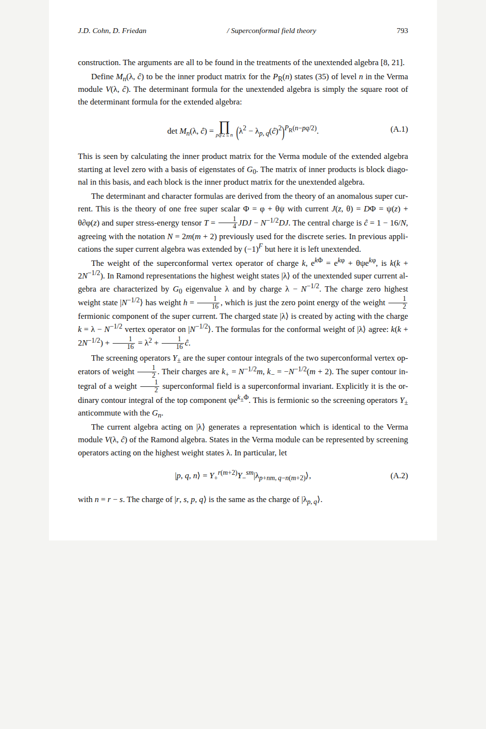J.D. Cohn, D. Friedan / Superconformal field theory 793
construction. The arguments are all to be found in the treatments of the unextended algebra [8, 21].
Define Mn(λ, ĉ) to be the inner product matrix for the PR(n) states (35) of level n in the Verma module V(λ, ĉ). The determinant formula for the unextended algebra is simply the square root of the determinant formula for the extended algebra:
det Mn(λ, ĉ) = ∏pq/2 ≤ n (λ2 − λp, q(ĉ)2)PR(n−pq/2). (A.1)
This is seen by calculating the inner product matrix for the Verma module of the extended algebra starting at level zero with a basis of eigenstates of G0. The matrix of inner products is block diagonal in this basis, and each block is the inner product matrix for the unextended algebra.
The determinant and character formulas are derived from the theory of an anomalous super current. This is the theory of one free super scalar Φ = φ + θψ with current J(z, θ) = DΦ = ψ(z) + θ∂φ(z) and super stress-energy tensor T = 14 JDJ − N−1/2DJ. The central charge is ĉ = 1 − 16/N, agreeing with the notation N = 2m(m + 2) previously used for the discrete series. In previous applications the super current algebra was extended by (−1)F but here it is left unextended.
The weight of the superconformal vertex operator of charge k, ek Φ = ekφ + θψekφ, is k(k + 2N−1/2). In Ramond representations the highest weight states |λ⟩ of the unextended super current algebra are characterized by G0 eigenvalue λ and by charge λ − N−1/2. The charge zero highest weight state |N−1/2⟩ has weight h = 116, which is just the zero point energy of the weight 12 fermionic component of the super current. The charged state |λ⟩ is created by acting with the charge k = λ − N−1/2 vertex operator on |N−1/2⟩. The formulas for the conformal weight of |λ⟩ agree: k(k + 2N−1/2) + 116 = λ2 + 116 ĉ.
The screening operators Y± are the super contour integrals of the two superconformal vertex operators of weight 12. Their charges are k+ = N−1/2m, k− = −N−1/2(m + 2). The super contour integral of a weight 12 superconformal field is a superconformal invariant. Explicitly it is the ordinary contour integral of the top component ψek±Φ. This is fermionic so the screening operators Y± anticommute with the Gn.
The current algebra acting on |λ⟩ generates a representation which is identical to the Verma module V(λ, ĉ) of the Ramond algebra. States in the Verma module can be represented by screening operators acting on the highest weight states λ. In particular, let
|p, q, n⟩ = Y+r(m+2)Y−sm|λp+nm, q−n(m+2)⟩, (A.2)
with n = r − s. The charge of |r, s, p, q⟩ is the same as the charge of |λp, q⟩.